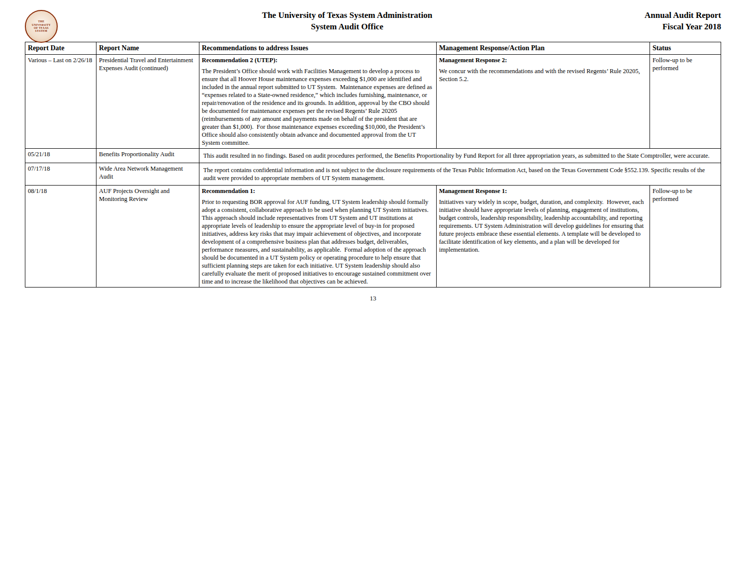THE
UNIVERSITY
OF TEXAS
SYSTEM
The University of Texas System Administration
System Audit Office
Annual Audit Report
Fiscal Year 2018
| Report Date | Report Name | Recommendations to address Issues | Management Response/Action Plan | Status |
| --- | --- | --- | --- | --- |
| Various – Last on 2/26/18 | Presidential Travel and Entertainment Expenses Audit (continued) | Recommendation 2 (UTEP): The President’s Office should work with Facilities Management to develop a process to ensure that all Hoover House maintenance expenses exceeding $1,000 are identified and included in the annual report submitted to UT System. Maintenance expenses are defined as “expenses related to a State-owned residence,” which includes furnishing, maintenance, or repair/renovation of the residence and its grounds. In addition, approval by the CBO should be documented for maintenance expenses per the revised Regents’ Rule 20205 (reimbursements of any amount and payments made on behalf of the president that are greater than $1,000). For those maintenance expenses exceeding $10,000, the President’s Office should also consistently obtain advance and documented approval from the UT System committee. | Management Response 2: We concur with the recommendations and with the revised Regents’ Rule 20205, Section 5.2. | Follow-up to be performed |
| 05/21/18 | Benefits Proportionality Audit | This audit resulted in no findings. Based on audit procedures performed, the Benefits Proportionality by Fund Report for all three appropriation years, as submitted to the State Comptroller, were accurate. |
| 07/17/18 | Wide Area Network Management Audit | The report contains confidential information and is not subject to the disclosure requirements of the Texas Public Information Act, based on the Texas Government Code §552.139. Specific results of the audit were provided to appropriate members of UT System management. |
| 08/1/18 | AUF Projects Oversight and Monitoring Review | Recommendation 1: Prior to requesting BOR approval for AUF funding, UT System leadership should formally adopt a consistent, collaborative approach to be used when planning UT System initiatives. This approach should include representatives from UT System and UT institutions at appropriate levels of leadership to ensure the appropriate level of buy-in for proposed initiatives, address key risks that may impair achievement of objectives, and incorporate development of a comprehensive business plan that addresses budget, deliverables, performance measures, and sustainability, as applicable. Formal adoption of the approach should be documented in a UT System policy or operating procedure to help ensure that sufficient planning steps are taken for each initiative. UT System leadership should also carefully evaluate the merit of proposed initiatives to encourage sustained commitment over time and to increase the likelihood that objectives can be achieved. | Management Response 1: Initiatives vary widely in scope, budget, duration, and complexity. However, each initiative should have appropriate levels of planning, engagement of institutions, budget controls, leadership responsibility, leadership accountability, and reporting requirements. UT System Administration will develop guidelines for ensuring that future projects embrace these essential elements. A template will be developed to facilitate identification of key elements, and a plan will be developed for implementation. | Follow-up to be performed |
13